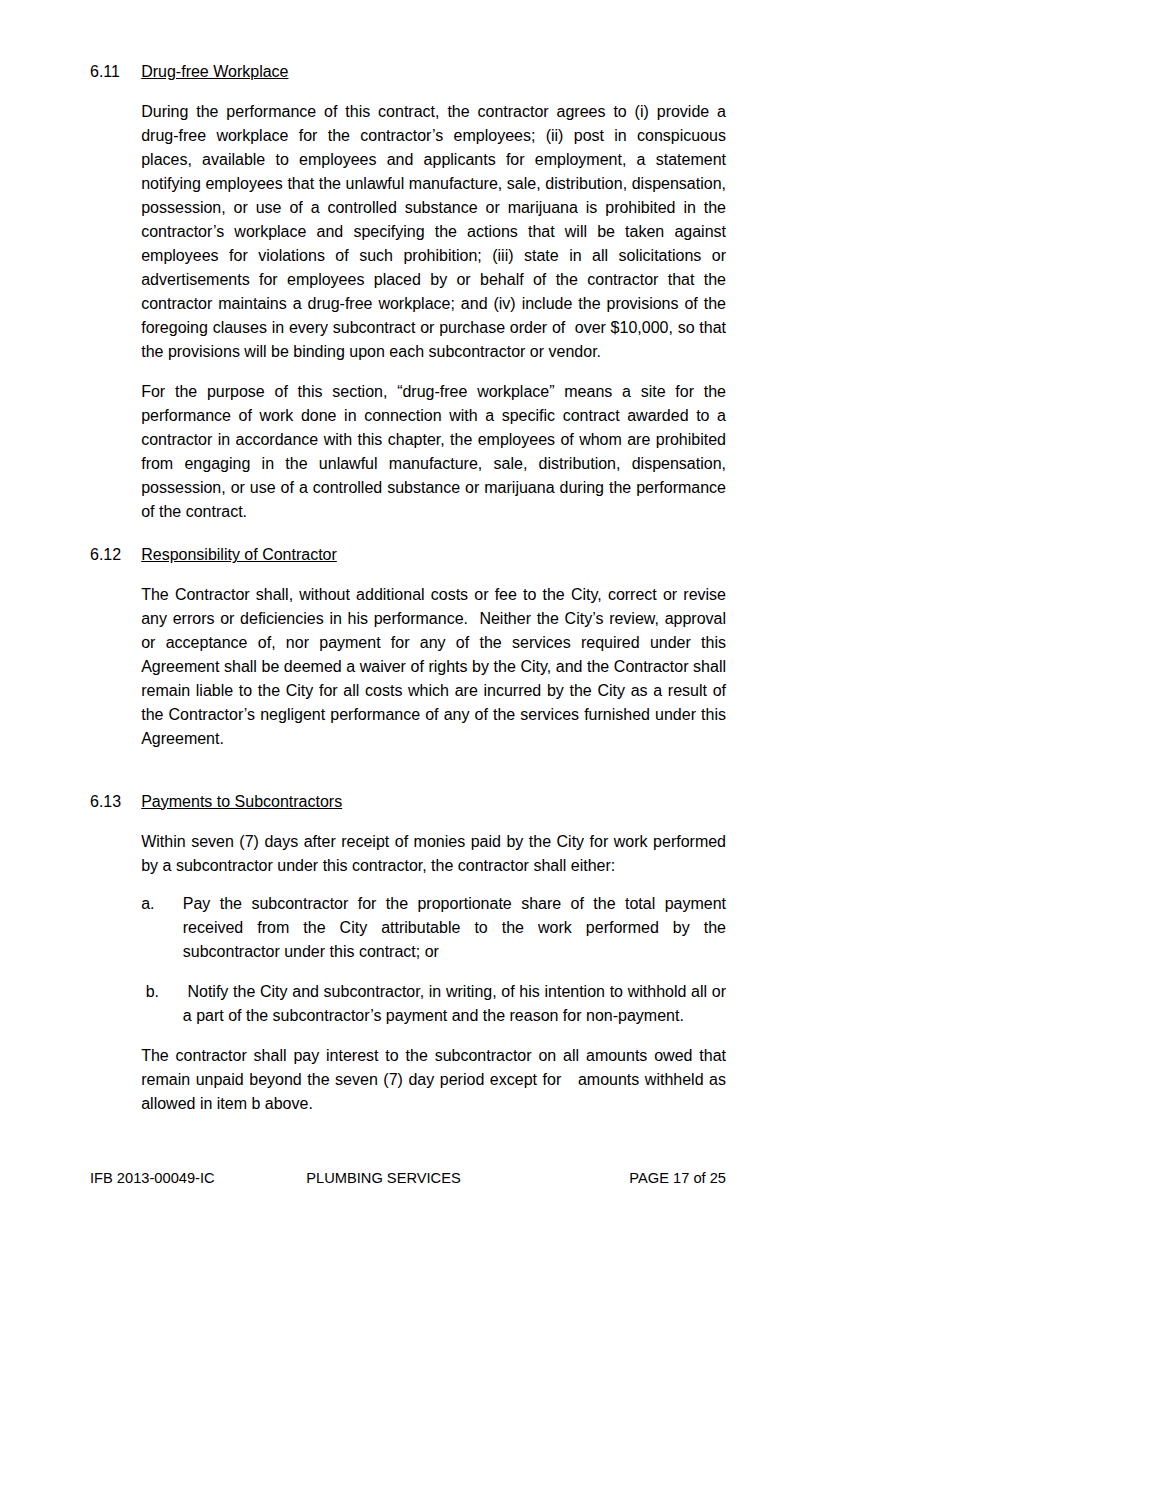6.11 Drug-free Workplace
During the performance of this contract, the contractor agrees to (i) provide a drug-free workplace for the contractor’s employees; (ii) post in conspicuous places, available to employees and applicants for employment, a statement notifying employees that the unlawful manufacture, sale, distribution, dispensation, possession, or use of a controlled substance or marijuana is prohibited in the contractor’s workplace and specifying the actions that will be taken against employees for violations of such prohibition; (iii) state in all solicitations or advertisements for employees placed by or behalf of the contractor that the contractor maintains a drug-free workplace; and (iv) include the provisions of the foregoing clauses in every subcontract or purchase order of over $10,000, so that the provisions will be binding upon each subcontractor or vendor.
For the purpose of this section, “drug-free workplace” means a site for the performance of work done in connection with a specific contract awarded to a contractor in accordance with this chapter, the employees of whom are prohibited from engaging in the unlawful manufacture, sale, distribution, dispensation, possession, or use of a controlled substance or marijuana during the performance of the contract.
6.12 Responsibility of Contractor
The Contractor shall, without additional costs or fee to the City, correct or revise any errors or deficiencies in his performance. Neither the City’s review, approval or acceptance of, nor payment for any of the services required under this Agreement shall be deemed a waiver of rights by the City, and the Contractor shall remain liable to the City for all costs which are incurred by the City as a result of the Contractor’s negligent performance of any of the services furnished under this Agreement.
6.13 Payments to Subcontractors
Within seven (7) days after receipt of monies paid by the City for work performed by a subcontractor under this contractor, the contractor shall either:
a. Pay the subcontractor for the proportionate share of the total payment received from the City attributable to the work performed by the subcontractor under this contract; or
b. Notify the City and subcontractor, in writing, of his intention to withhold all or a part of the subcontractor’s payment and the reason for non-payment.
The contractor shall pay interest to the subcontractor on all amounts owed that remain unpaid beyond the seven (7) day period except for amounts withheld as allowed in item b above.
IFB 2013-00049-IC
PLUMBING SERVICES
PAGE 17 of 25